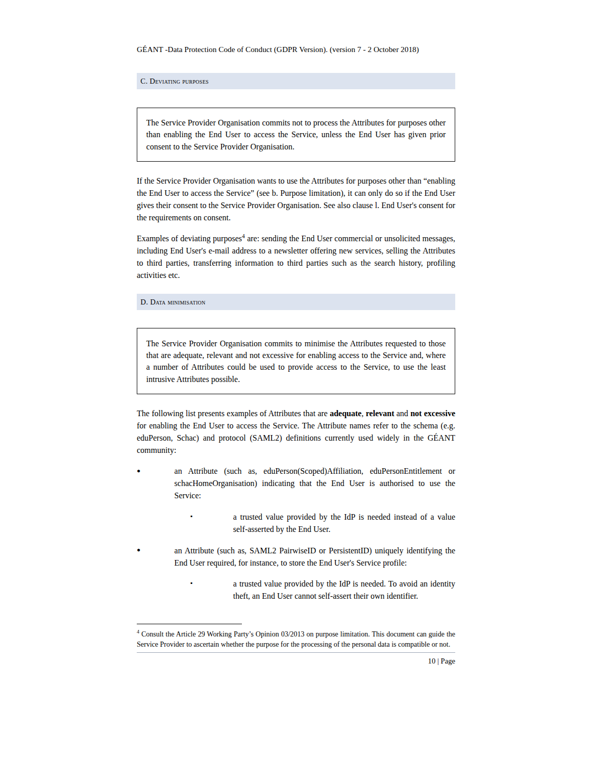GÉANT -Data Protection Code of Conduct (GDPR Version). (version 7 - 2 October 2018)
C. Deviating purposes
The Service Provider Organisation commits not to process the Attributes for purposes other than enabling the End User to access the Service, unless the End User has given prior consent to the Service Provider Organisation.
If the Service Provider Organisation wants to use the Attributes for purposes other than “enabling the End User to access the Service” (see b. Purpose limitation), it can only do so if the End User gives their consent to the Service Provider Organisation. See also clause l. End User's consent for the requirements on consent.
Examples of deviating purposes4 are: sending the End User commercial or unsolicited messages, including End User's e-mail address to a newsletter offering new services, selling the Attributes to third parties, transferring information to third parties such as the search history, profiling activities etc.
D. Data minimisation
The Service Provider Organisation commits to minimise the Attributes requested to those that are adequate, relevant and not excessive for enabling access to the Service and, where a number of Attributes could be used to provide access to the Service, to use the least intrusive Attributes possible.
The following list presents examples of Attributes that are adequate, relevant and not excessive for enabling the End User to access the Service. The Attribute names refer to the schema (e.g. eduPerson, Schac) and protocol (SAML2) definitions currently used widely in the GÉANT community:
an Attribute (such as, eduPerson(Scoped)Affiliation, eduPersonEntitlement or schacHomeOrganisation) indicating that the End User is authorised to use the Service:
a trusted value provided by the IdP is needed instead of a value self-asserted by the End User.
an Attribute (such as, SAML2 PairwiseID or PersistentID) uniquely identifying the End User required, for instance, to store the End User's Service profile:
a trusted value provided by the IdP is needed. To avoid an identity theft, an End User cannot self-assert their own identifier.
4 Consult the Article 29 Working Party’s Opinion 03/2013 on purpose limitation. This document can guide the Service Provider to ascertain whether the purpose for the processing of the personal data is compatible or not.
10 | Page